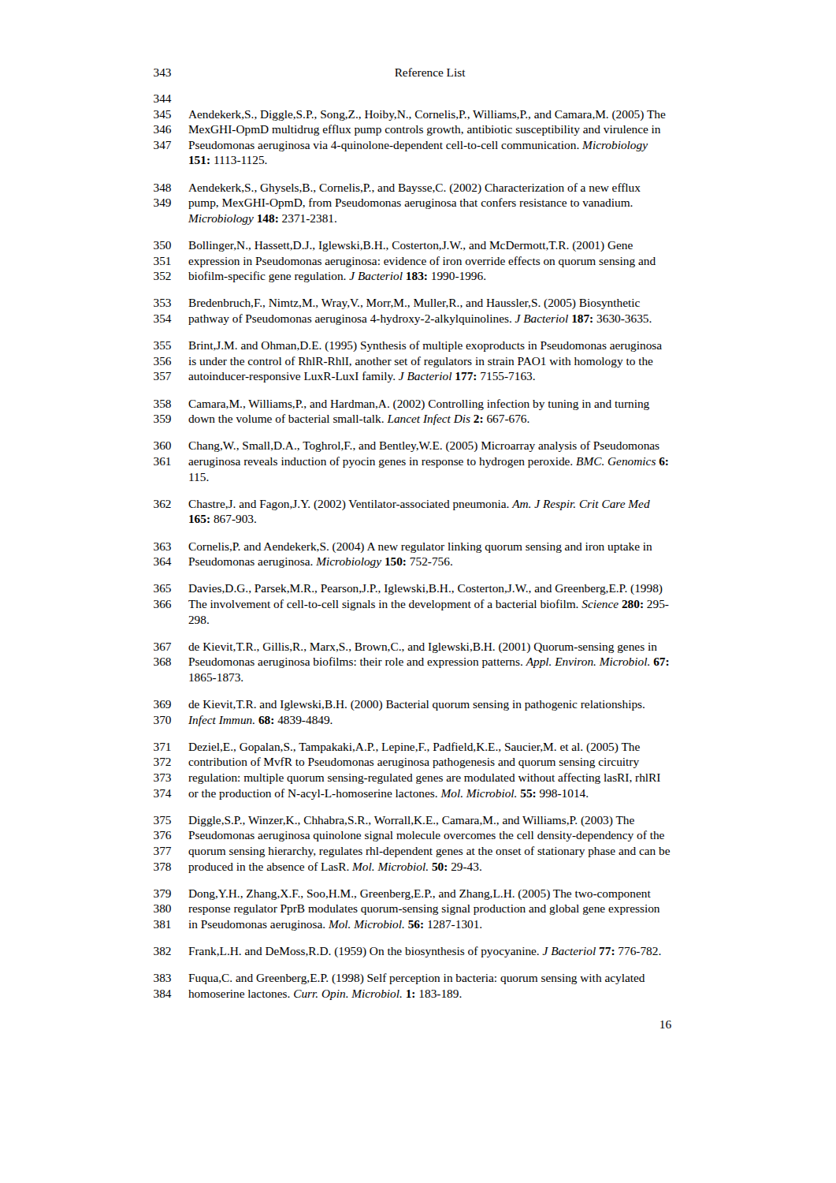343
Reference List
344
345346347
Aendekerk,S., Diggle,S.P., Song,Z., Hoiby,N., Cornelis,P., Williams,P., and Camara,M. (2005) The MexGHI-OpmD multidrug efflux pump controls growth, antibiotic susceptibility and virulence in Pseudomonas aeruginosa via 4-quinolone-dependent cell-to-cell communication. Microbiology 151: 1113-1125.
348349
Aendekerk,S., Ghysels,B., Cornelis,P., and Baysse,C. (2002) Characterization of a new efflux pump, MexGHI-OpmD, from Pseudomonas aeruginosa that confers resistance to vanadium. Microbiology 148: 2371-2381.
350351352
Bollinger,N., Hassett,D.J., Iglewski,B.H., Costerton,J.W., and McDermott,T.R. (2001) Gene expression in Pseudomonas aeruginosa: evidence of iron override effects on quorum sensing and biofilm-specific gene regulation. J Bacteriol 183: 1990-1996.
353354
Bredenbruch,F., Nimtz,M., Wray,V., Morr,M., Muller,R., and Haussler,S. (2005) Biosynthetic pathway of Pseudomonas aeruginosa 4-hydroxy-2-alkylquinolines. J Bacteriol 187: 3630-3635.
355356357
Brint,J.M. and Ohman,D.E. (1995) Synthesis of multiple exoproducts in Pseudomonas aeruginosa is under the control of RhlR-RhlI, another set of regulators in strain PAO1 with homology to the autoinducer-responsive LuxR-LuxI family. J Bacteriol 177: 7155-7163.
358359
Camara,M., Williams,P., and Hardman,A. (2002) Controlling infection by tuning in and turning down the volume of bacterial small-talk. Lancet Infect Dis 2: 667-676.
360361
Chang,W., Small,D.A., Toghrol,F., and Bentley,W.E. (2005) Microarray analysis of Pseudomonas aeruginosa reveals induction of pyocin genes in response to hydrogen peroxide. BMC. Genomics 6: 115.
362
Chastre,J. and Fagon,J.Y. (2002) Ventilator-associated pneumonia. Am. J Respir. Crit Care Med 165: 867-903.
363364
Cornelis,P. and Aendekerk,S. (2004) A new regulator linking quorum sensing and iron uptake in Pseudomonas aeruginosa. Microbiology 150: 752-756.
365366
Davies,D.G., Parsek,M.R., Pearson,J.P., Iglewski,B.H., Costerton,J.W., and Greenberg,E.P. (1998) The involvement of cell-to-cell signals in the development of a bacterial biofilm. Science 280: 295-298.
367368
de Kievit,T.R., Gillis,R., Marx,S., Brown,C., and Iglewski,B.H. (2001) Quorum-sensing genes in Pseudomonas aeruginosa biofilms: their role and expression patterns. Appl. Environ. Microbiol. 67: 1865-1873.
369370
de Kievit,T.R. and Iglewski,B.H. (2000) Bacterial quorum sensing in pathogenic relationships. Infect Immun. 68: 4839-4849.
371372373374
Deziel,E., Gopalan,S., Tampakaki,A.P., Lepine,F., Padfield,K.E., Saucier,M. et al. (2005) The contribution of MvfR to Pseudomonas aeruginosa pathogenesis and quorum sensing circuitry regulation: multiple quorum sensing-regulated genes are modulated without affecting lasRI, rhlRI or the production of N-acyl-L-homoserine lactones. Mol. Microbiol. 55: 998-1014.
375376377378
Diggle,S.P., Winzer,K., Chhabra,S.R., Worrall,K.E., Camara,M., and Williams,P. (2003) The Pseudomonas aeruginosa quinolone signal molecule overcomes the cell density-dependency of the quorum sensing hierarchy, regulates rhl-dependent genes at the onset of stationary phase and can be produced in the absence of LasR. Mol. Microbiol. 50: 29-43.
379380381
Dong,Y.H., Zhang,X.F., Soo,H.M., Greenberg,E.P., and Zhang,L.H. (2005) The two-component response regulator PprB modulates quorum-sensing signal production and global gene expression in Pseudomonas aeruginosa. Mol. Microbiol. 56: 1287-1301.
382
Frank,L.H. and DeMoss,R.D. (1959) On the biosynthesis of pyocyanine. J Bacteriol 77: 776-782.
383384
Fuqua,C. and Greenberg,E.P. (1998) Self perception in bacteria: quorum sensing with acylated homoserine lactones. Curr. Opin. Microbiol. 1: 183-189.
16